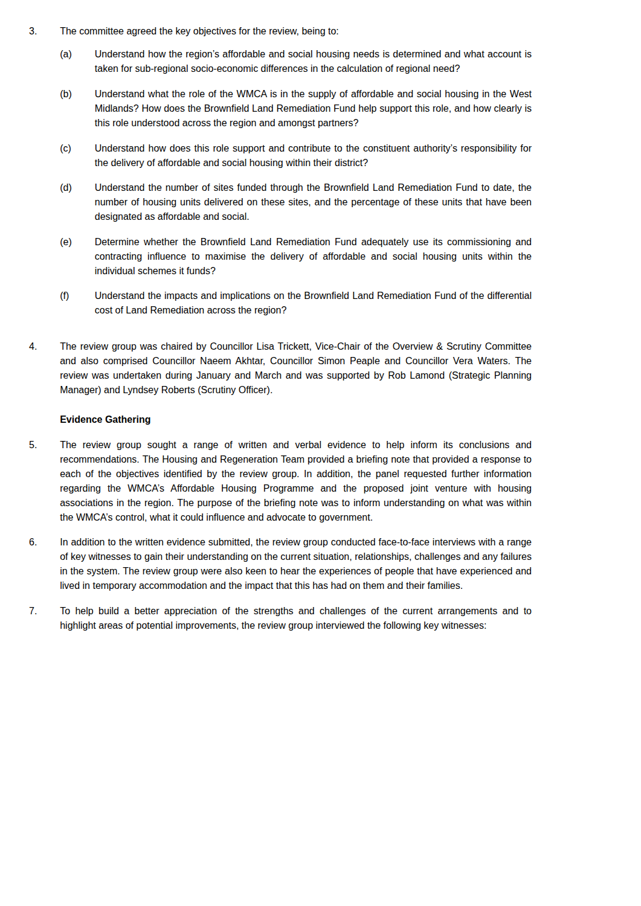3.
The committee agreed the key objectives for the review, being to:
(a) Understand how the region’s affordable and social housing needs is determined and what account is taken for sub-regional socio-economic differences in the calculation of regional need?
(b) Understand what the role of the WMCA is in the supply of affordable and social housing in the West Midlands? How does the Brownfield Land Remediation Fund help support this role, and how clearly is this role understood across the region and amongst partners?
(c) Understand how does this role support and contribute to the constituent authority’s responsibility for the delivery of affordable and social housing within their district?
(d) Understand the number of sites funded through the Brownfield Land Remediation Fund to date, the number of housing units delivered on these sites, and the percentage of these units that have been designated as affordable and social.
(e) Determine whether the Brownfield Land Remediation Fund adequately use its commissioning and contracting influence to maximise the delivery of affordable and social housing units within the individual schemes it funds?
(f) Understand the impacts and implications on the Brownfield Land Remediation Fund of the differential cost of Land Remediation across the region?
4.
The review group was chaired by Councillor Lisa Trickett, Vice-Chair of the Overview & Scrutiny Committee and also comprised Councillor Naeem Akhtar, Councillor Simon Peaple and Councillor Vera Waters. The review was undertaken during January and March and was supported by Rob Lamond (Strategic Planning Manager) and Lyndsey Roberts (Scrutiny Officer).
Evidence Gathering
5.
The review group sought a range of written and verbal evidence to help inform its conclusions and recommendations. The Housing and Regeneration Team provided a briefing note that provided a response to each of the objectives identified by the review group. In addition, the panel requested further information regarding the WMCA’s Affordable Housing Programme and the proposed joint venture with housing associations in the region. The purpose of the briefing note was to inform understanding on what was within the WMCA’s control, what it could influence and advocate to government.
6.
In addition to the written evidence submitted, the review group conducted face-to-face interviews with a range of key witnesses to gain their understanding on the current situation, relationships, challenges and any failures in the system. The review group were also keen to hear the experiences of people that have experienced and lived in temporary accommodation and the impact that this has had on them and their families.
7.
To help build a better appreciation of the strengths and challenges of the current arrangements and to highlight areas of potential improvements, the review group interviewed the following key witnesses: